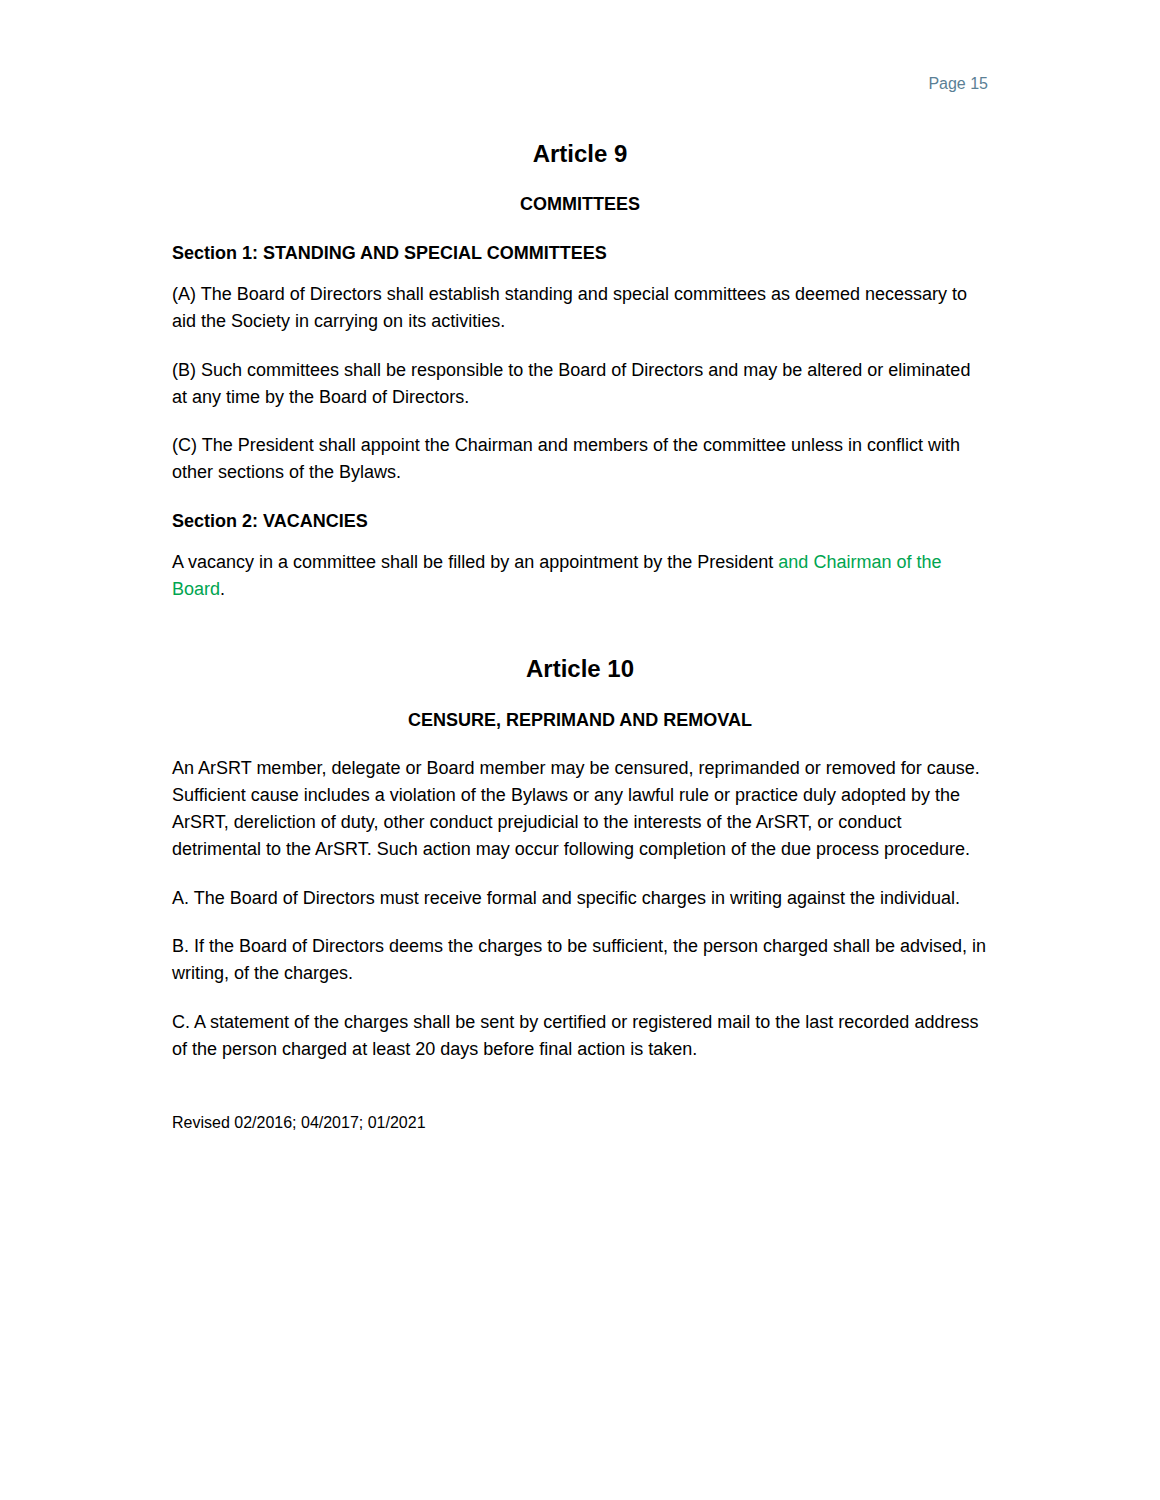Page 15
Article 9
COMMITTEES
Section 1: STANDING AND SPECIAL COMMITTEES
(A) The Board of Directors shall establish standing and special committees as deemed necessary to aid the Society in carrying on its activities.
(B) Such committees shall be responsible to the Board of Directors and may be altered or eliminated at any time by the Board of Directors.
(C) The President shall appoint the Chairman and members of the committee unless in conflict with other sections of the Bylaws.
Section 2: VACANCIES
A vacancy in a committee shall be filled by an appointment by the President and Chairman of the Board.
Article 10
CENSURE, REPRIMAND AND REMOVAL
An ArSRT member, delegate or Board member may be censured, reprimanded or removed for cause. Sufficient cause includes a violation of the Bylaws or any lawful rule or practice duly adopted by the ArSRT, dereliction of duty, other conduct prejudicial to the interests of the ArSRT, or conduct detrimental to the ArSRT. Such action may occur following completion of the due process procedure.
A. The Board of Directors must receive formal and specific charges in writing against the individual.
B. If the Board of Directors deems the charges to be sufficient, the person charged shall be advised, in writing, of the charges.
C. A statement of the charges shall be sent by certified or registered mail to the last recorded address of the person charged at least 20 days before final action is taken.
Revised 02/2016; 04/2017; 01/2021